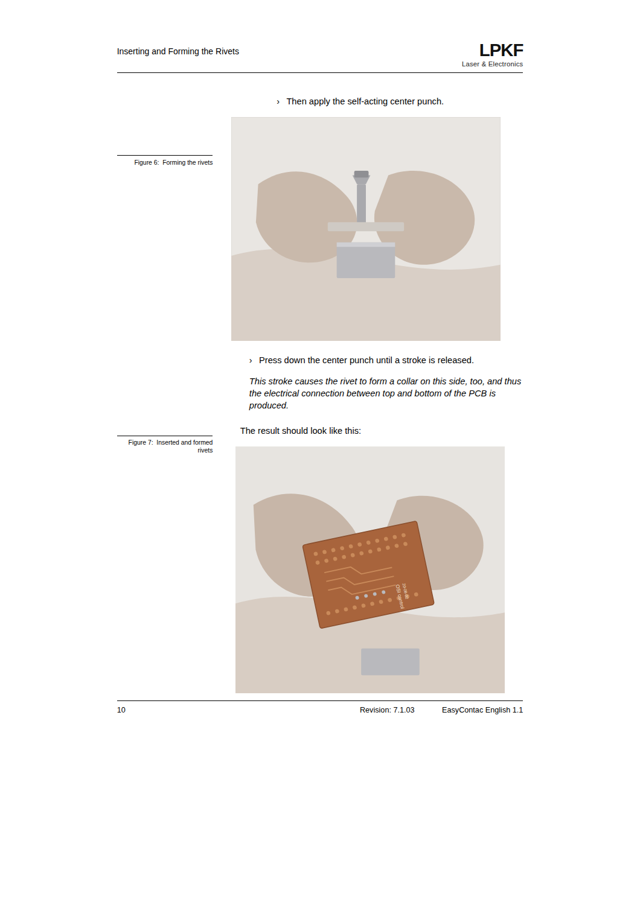Inserting and Forming the Rivets
LPKF
Laser & Electronics
Figure 6: Forming the rivets
Figure 7: Inserted and formedrivets
›
Then apply the self-acting center punch.
›
Press down the center punch until a stroke is released.
This stroke causes the rivet to form a collar on this side, too, and thus the electrical connection between top and bottom of the PCB is produced.
The result should look like this:
10
Revision: 7.1.03 EasyContac English 1.1